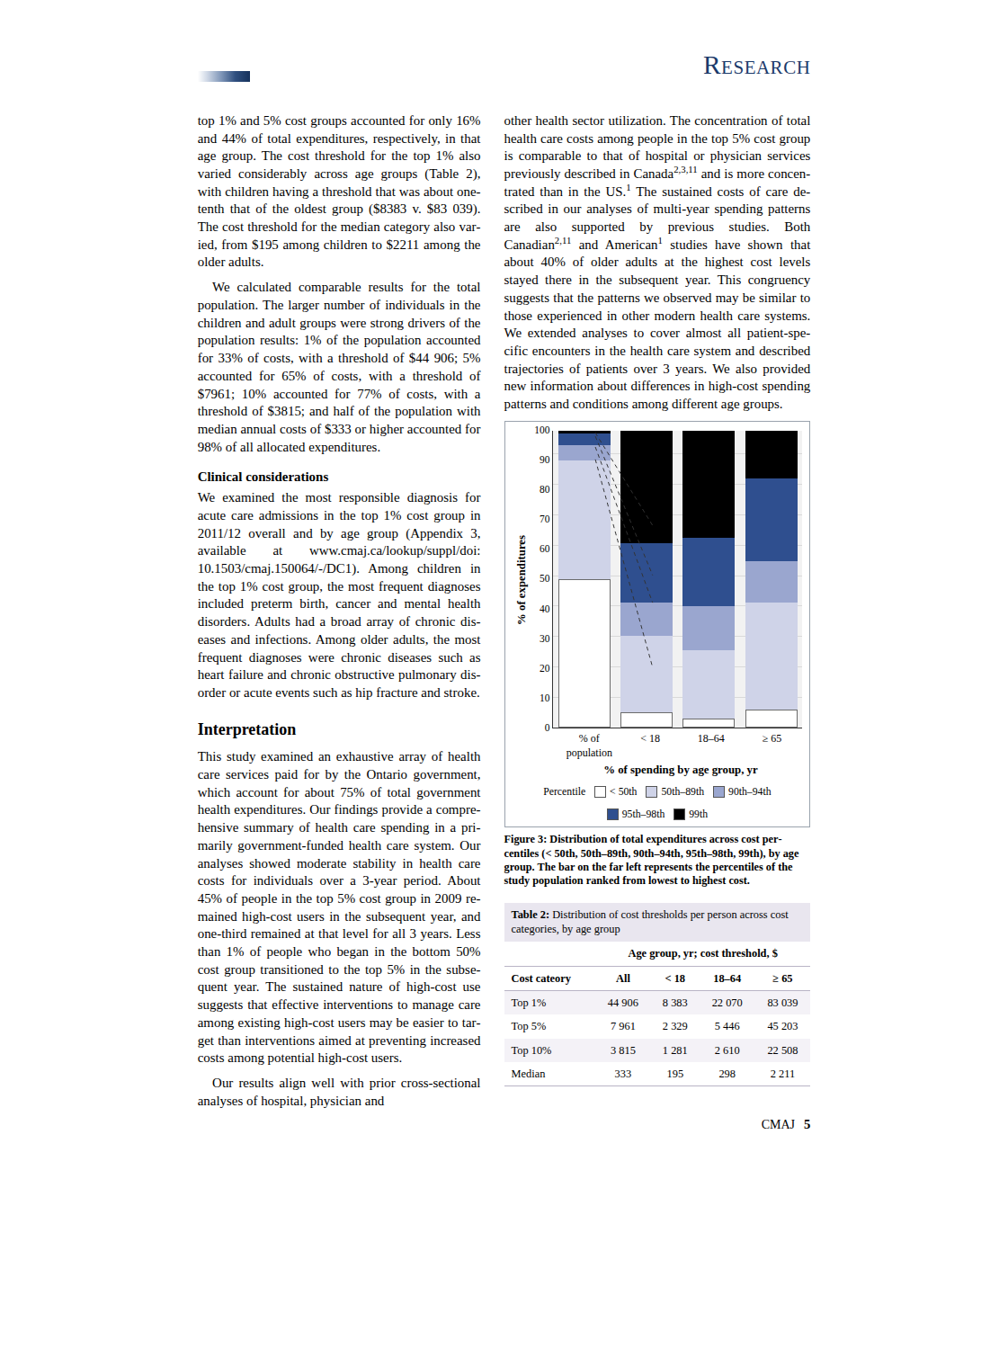Research
top 1% and 5% cost groups accounted for only 16% and 44% of total expenditures, respectively, in that age group. The cost threshold for the top 1% also varied considerably across age groups (Table 2), with children having a threshold that was about one-tenth that of the oldest group ($8383 v. $83 039). The cost threshold for the median category also varied, from $195 among children to $2211 among the older adults.
We calculated comparable results for the total population. The larger number of individuals in the children and adult groups were strong drivers of the population results: 1% of the population accounted for 33% of costs, with a threshold of $44 906; 5% accounted for 65% of costs, with a threshold of $7961; 10% accounted for 77% of costs, with a threshold of $3815; and half of the population with median annual costs of $333 or higher accounted for 98% of all allocated expenditures.
Clinical considerations
We examined the most responsible diagnosis for acute care admissions in the top 1% cost group in 2011/12 overall and by age group (Appendix 3, available at www.cmaj.ca/lookup/suppl/doi: 10.1503/cmaj.150064/-/DC1). Among children in the top 1% cost group, the most frequent diagnoses included preterm birth, cancer and mental health disorders. Adults had a broad array of chronic diseases and infections. Among older adults, the most frequent diagnoses were chronic diseases such as heart failure and chronic obstructive pulmonary disorder or acute events such as hip fracture and stroke.
Interpretation
This study examined an exhaustive array of health care services paid for by the Ontario government, which account for about 75% of total government health expenditures. Our findings provide a comprehensive summary of health care spending in a primarily government-funded health care system. Our analyses showed moderate stability in health care costs for individuals over a 3-year period. About 45% of people in the top 5% cost group in 2009 remained high-cost users in the subsequent year, and one-third remained at that level for all 3 years. Less than 1% of people who began in the bottom 50% cost group transitioned to the top 5% in the subsequent year. The sustained nature of high-cost use suggests that effective interventions to manage care among existing high-cost users may be easier to target than interventions aimed at preventing increased costs among potential high-cost users.
Our results align well with prior cross-sectional analyses of hospital, physician and
other health sector utilization. The concentration of total health care costs among people in the top 5% cost group is comparable to that of hospital or physician services previously described in Canada2,3,11 and is more concentrated than in the US.1 The sustained costs of care described in our analyses of multi-year spending patterns are also supported by previous studies. Both Canadian2,11 and American1 studies have shown that about 40% of older adults at the highest cost levels stayed there in the subsequent year. This congruency suggests that the patterns we observed may be similar to those experienced in other modern health care systems. We extended analyses to cover almost all patient-specific encounters in the health care system and described trajectories of patients over 3 years. We also provided new information about differences in high-cost spending patterns and conditions among different age groups.
% of expenditures
100 90 80 70 60 50 40 30 20 10 0
% of
population
< 18
18–64
≥ 65
% of spending by age group, yr
Percentile < 50th 50th–89th 90th–94th 95th–98th 99th
Figure 3: Distribution of total expenditures across cost percentiles (< 50th, 50th–89th, 90th–94th, 95th–98th, 99th), by age group. The bar on the far left represents the percentiles of the study population ranked from lowest to highest cost.
Table 2: Distribution of cost thresholds per person across cost categories, by age group
| | Age group, yr; cost threshold, $ |
| --- | --- |
| Cost cateory | All | < 18 | 18–64 | ≥ 65 |
| Top 1% | 44 906 | 8 383 | 22 070 | 83 039 |
| Top 5% | 7 961 | 2 329 | 5 446 | 45 203 |
| Top 10% | 3 815 | 1 281 | 2 610 | 22 508 |
| Median | 333 | 195 | 298 | 2 211 |
CMAJ5